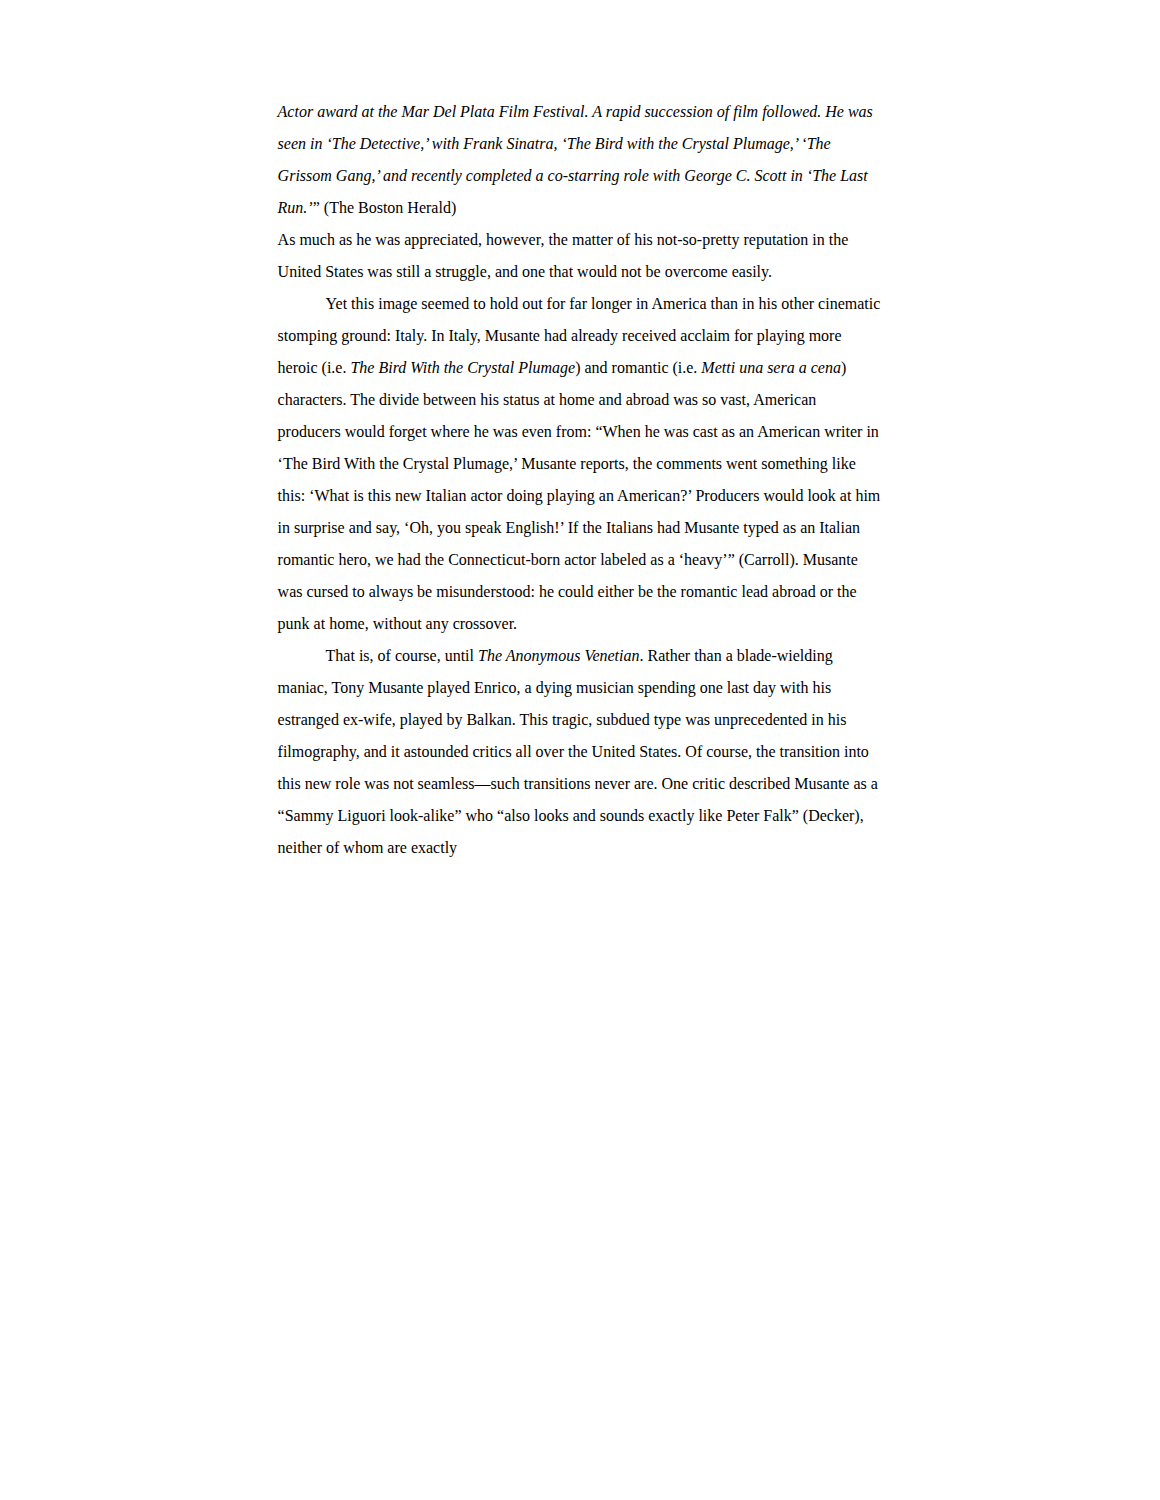Actor award at the Mar Del Plata Film Festival. A rapid succession of film followed. He was seen in ‘The Detective,’ with Frank Sinatra, ‘The Bird with the Crystal Plumage,’ ‘The Grissom Gang,’ and recently completed a co-starring role with George C. Scott in ‘The Last Run.’” (The Boston Herald)
As much as he was appreciated, however, the matter of his not-so-pretty reputation in the United States was still a struggle, and one that would not be overcome easily.
Yet this image seemed to hold out for far longer in America than in his other cinematic stomping ground: Italy. In Italy, Musante had already received acclaim for playing more heroic (i.e. The Bird With the Crystal Plumage) and romantic (i.e. Metti una sera a cena) characters. The divide between his status at home and abroad was so vast, American producers would forget where he was even from: “When he was cast as an American writer in ‘The Bird With the Crystal Plumage,’ Musante reports, the comments went something like this: ‘What is this new Italian actor doing playing an American?’ Producers would look at him in surprise and say, ‘Oh, you speak English!’ If the Italians had Musante typed as an Italian romantic hero, we had the Connecticut-born actor labeled as a ‘heavy’” (Carroll). Musante was cursed to always be misunderstood: he could either be the romantic lead abroad or the punk at home, without any crossover.
That is, of course, until The Anonymous Venetian. Rather than a blade-wielding maniac, Tony Musante played Enrico, a dying musician spending one last day with his estranged ex-wife, played by Balkan. This tragic, subdued type was unprecedented in his filmography, and it astounded critics all over the United States. Of course, the transition into this new role was not seamless—such transitions never are. One critic described Musante as a “Sammy Liguori look-alike” who “also looks and sounds exactly like Peter Falk” (Decker), neither of whom are exactly